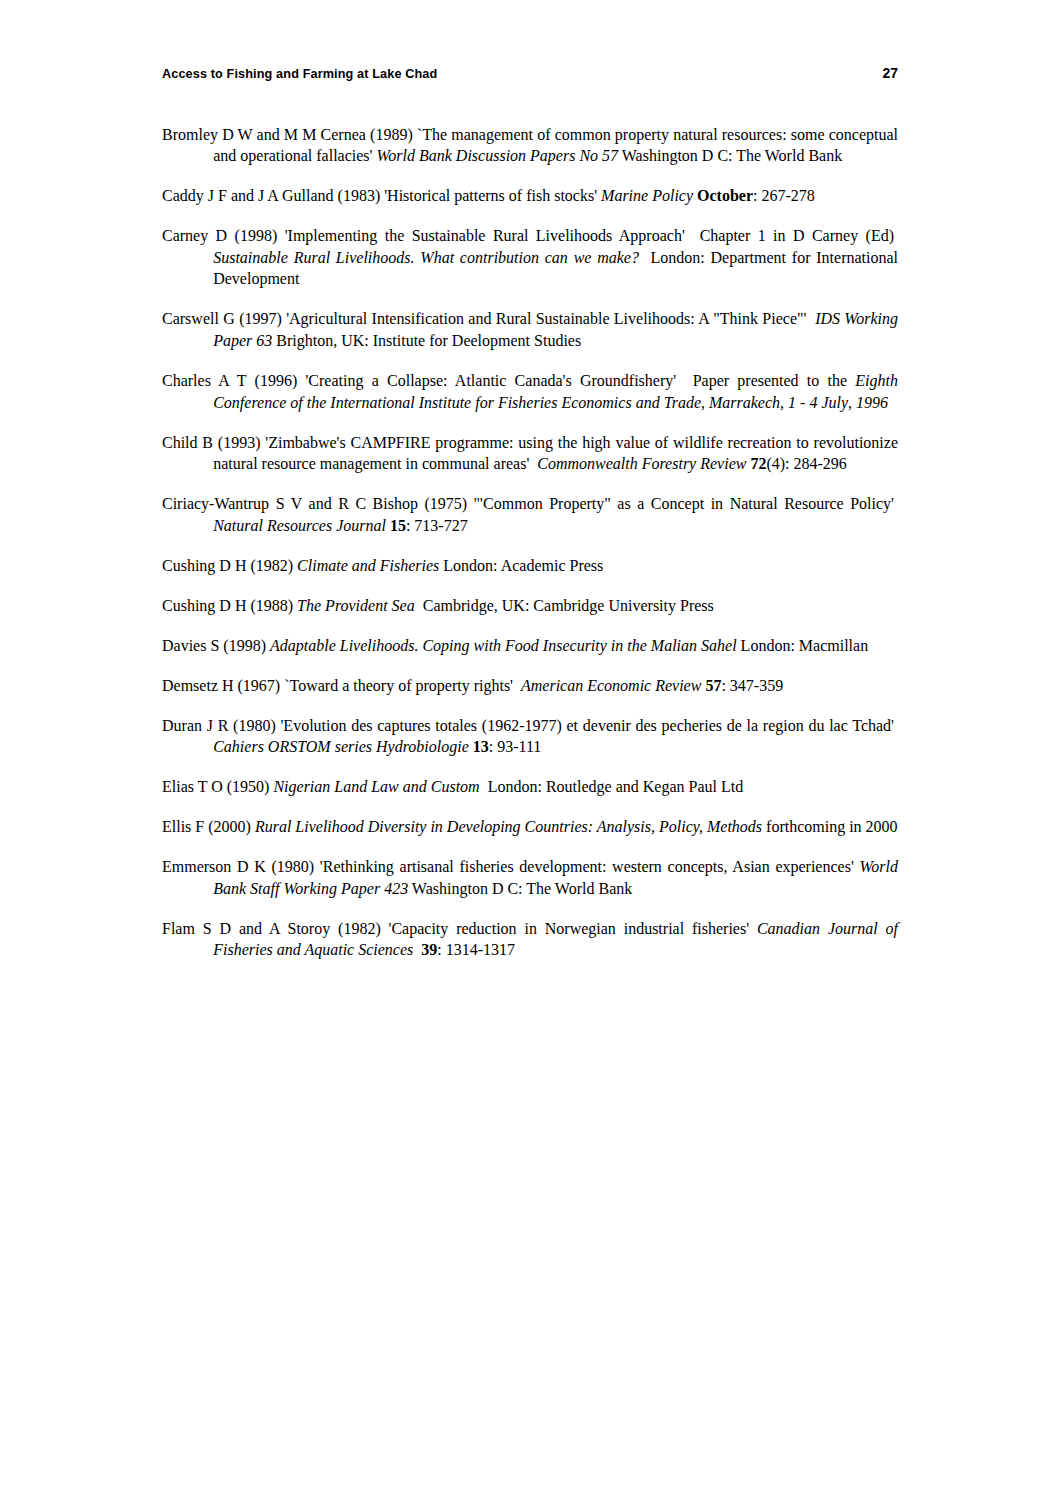Access to Fishing and Farming at Lake Chad 27
Bromley D W and M M Cernea (1989) `The management of common property natural resources: some conceptual and operational fallacies' World Bank Discussion Papers No 57 Washington D C: The World Bank
Caddy J F and J A Gulland (1983) 'Historical patterns of fish stocks' Marine Policy October: 267-278
Carney D (1998) 'Implementing the Sustainable Rural Livelihoods Approach' Chapter 1 in D Carney (Ed) Sustainable Rural Livelihoods. What contribution can we make? London: Department for International Development
Carswell G (1997) 'Agricultural Intensification and Rural Sustainable Livelihoods: A "Think Piece"' IDS Working Paper 63 Brighton, UK: Institute for Deelopment Studies
Charles A T (1996) 'Creating a Collapse: Atlantic Canada's Groundfishery' Paper presented to the Eighth Conference of the International Institute for Fisheries Economics and Trade, Marrakech, 1 - 4 July, 1996
Child B (1993) 'Zimbabwe's CAMPFIRE programme: using the high value of wildlife recreation to revolutionize natural resource management in communal areas' Commonwealth Forestry Review 72(4): 284-296
Ciriacy-Wantrup S V and R C Bishop (1975) '"Common Property" as a Concept in Natural Resource Policy' Natural Resources Journal 15: 713-727
Cushing D H (1982) Climate and Fisheries London: Academic Press
Cushing D H (1988) The Provident Sea Cambridge, UK: Cambridge University Press
Davies S (1998) Adaptable Livelihoods. Coping with Food Insecurity in the Malian Sahel London: Macmillan
Demsetz H (1967) `Toward a theory of property rights' American Economic Review 57: 347-359
Duran J R (1980) 'Evolution des captures totales (1962-1977) et devenir des pecheries de la region du lac Tchad' Cahiers ORSTOM series Hydrobiologie 13: 93-111
Elias T O (1950) Nigerian Land Law and Custom London: Routledge and Kegan Paul Ltd
Ellis F (2000) Rural Livelihood Diversity in Developing Countries: Analysis, Policy, Methods forthcoming in 2000
Emmerson D K (1980) 'Rethinking artisanal fisheries development: western concepts, Asian experiences' World Bank Staff Working Paper 423 Washington D C: The World Bank
Flam S D and A Storoy (1982) 'Capacity reduction in Norwegian industrial fisheries' Canadian Journal of Fisheries and Aquatic Sciences 39: 1314-1317